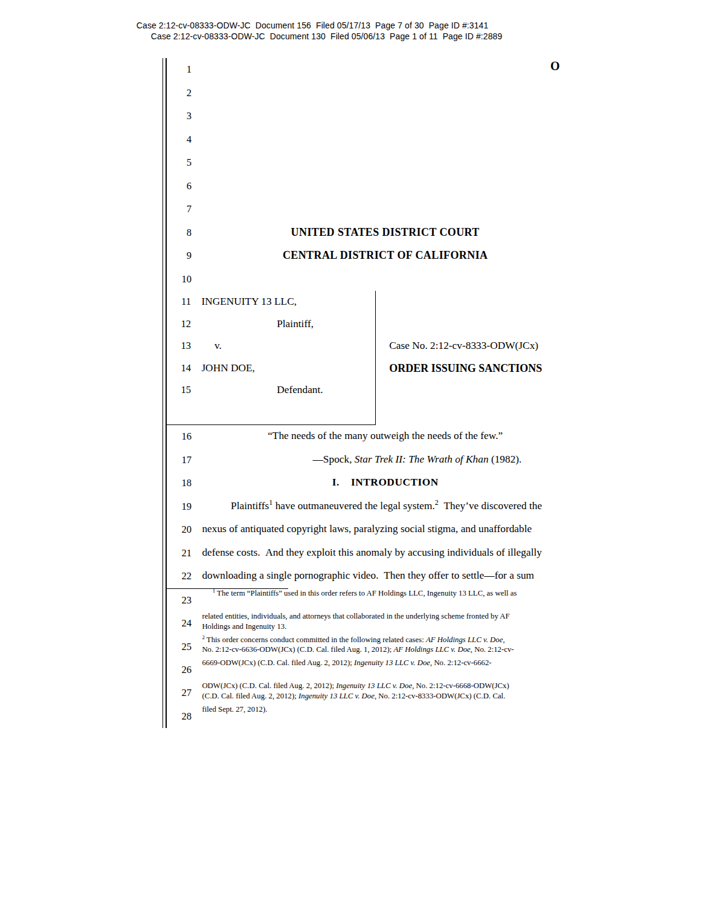Case 2:12-cv-08333-ODW-JC Document 156 Filed 05/17/13 Page 7 of 30 Page ID #:3141
Case 2:12-cv-08333-ODW-JC Document 130 Filed 05/06/13 Page 1 of 11 Page ID #:2889
O
| 1 | |
| 2 | |
| 3 | |
| 4 | |
| 5 | |
| 6 | |
| 7 | |
| 8 | UNITED STATES DISTRICT COURT |
| 9 | CENTRAL DISTRICT OF CALIFORNIA |
| 10 | |
| / 11 / INGENUITY 13 LLC, / / 12 / Plaintiff, / / 13 / v. / / 14 / JOHN DOE, / / 15 / Defendant. / | Case No. 2:12-cv-8333-ODW(JCx) ORDER ISSUING SANCTIONS |
| 16 | “The needs of the many outweigh the needs of the few.” |
| 17 | —Spock, Star Trek II: The Wrath of Khan (1982). |
| 18 | I. INTRODUCTION |
| 19 | Plaintiffs 1 have outmaneuvered the legal system. 2 They’ve discovered the |
| 20 | nexus of antiquated copyright laws, paralyzing social stigma, and unaffordable |
| 21 | defense costs. And they exploit this anomaly by accusing individuals of illegally |
| 22 | downloading a single pornographic video. Then they offer to settle—for a sum |
| 23 | 1 The term “Plaintiffs” used in this order refers to AF Holdings LLC, Ingenuity 13 LLC, as well as |
| 24 | related entities, individuals, and attorneys that collaborated in the underlying scheme fronted by AF Holdings and Ingenuity 13. |
| 25 | 2 This order concerns conduct committed in the following related cases: AF Holdings LLC v. Doe , No. 2:12-cv-6636-ODW(JCx) (C.D. Cal. filed Aug. 1, 2012); AF Holdings LLC v. Doe , No. 2:12-cv- |
| 26 | 6669-ODW(JCx) (C.D. Cal. filed Aug. 2, 2012); Ingenuity 13 LLC v. Doe , No. 2:12-cv-6662- |
| 27 | ODW(JCx) (C.D. Cal. filed Aug. 2, 2012); Ingenuity 13 LLC v. Doe , No. 2:12-cv-6668-ODW(JCx) (C.D. Cal. filed Aug. 2, 2012); Ingenuity 13 LLC v. Doe , No. 2:12-cv-8333-ODW(JCx) (C.D. Cal. |
| 28 | filed Sept. 27, 2012). |